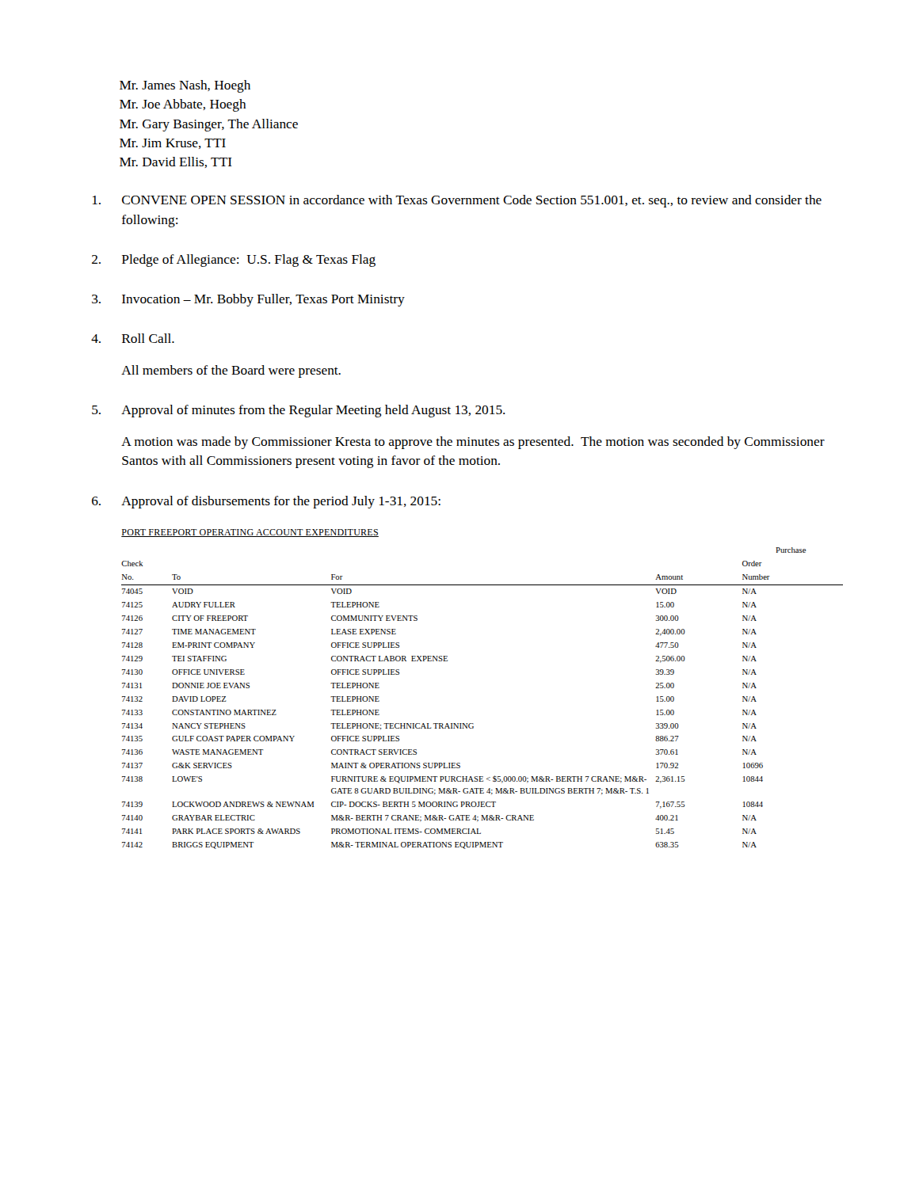Mr. James Nash, Hoegh
Mr. Joe Abbate, Hoegh
Mr. Gary Basinger, The Alliance
Mr. Jim Kruse, TTI
Mr. David Ellis, TTI
CONVENE OPEN SESSION in accordance with Texas Government Code Section 551.001, et. seq., to review and consider the following:
Pledge of Allegiance: U.S. Flag & Texas Flag
Invocation – Mr. Bobby Fuller, Texas Port Ministry
Roll Call.
All members of the Board were present.
Approval of minutes from the Regular Meeting held August 13, 2015.
A motion was made by Commissioner Kresta to approve the minutes as presented. The motion was seconded by Commissioner Santos with all Commissioners present voting in favor of the motion.
Approval of disbursements for the period July 1-31, 2015:
PORT FREEPORT OPERATING ACCOUNT EXPENDITURES
| | | | | Purchase |
| --- | --- | --- | --- | --- |
| Check | | | | Order |
| No. | To | For | Amount | Number |
| 74045 | VOID | VOID | VOID | N/A |
| 74125 | AUDRY FULLER | TELEPHONE | 15.00 | N/A |
| 74126 | CITY OF FREEPORT | COMMUNITY EVENTS | 300.00 | N/A |
| 74127 | TIME MANAGEMENT | LEASE EXPENSE | 2,400.00 | N/A |
| 74128 | EM-PRINT COMPANY | OFFICE SUPPLIES | 477.50 | N/A |
| 74129 | TEI STAFFING | CONTRACT LABOR EXPENSE | 2,506.00 | N/A |
| 74130 | OFFICE UNIVERSE | OFFICE SUPPLIES | 39.39 | N/A |
| 74131 | DONNIE JOE EVANS | TELEPHONE | 25.00 | N/A |
| 74132 | DAVID LOPEZ | TELEPHONE | 15.00 | N/A |
| 74133 | CONSTANTINO MARTINEZ | TELEPHONE | 15.00 | N/A |
| 74134 | NANCY STEPHENS | TELEPHONE; TECHNICAL TRAINING | 339.00 | N/A |
| 74135 | GULF COAST PAPER COMPANY | OFFICE SUPPLIES | 886.27 | N/A |
| 74136 | WASTE MANAGEMENT | CONTRACT SERVICES | 370.61 | N/A |
| 74137 | G&K SERVICES | MAINT & OPERATIONS SUPPLIES | 170.92 | 10696 |
| 74138 | LOWE'S | FURNITURE & EQUIPMENT PURCHASE < $5,000.00; M&R- BERTH 7 CRANE; M&R- GATE 8 GUARD BUILDING; M&R- GATE 4; M&R- BUILDINGS BERTH 7; M&R- T.S. 1 | 2,361.15 | 10844 |
| 74139 | LOCKWOOD ANDREWS & NEWNAM | CIP- DOCKS- BERTH 5 MOORING PROJECT | 7,167.55 | 10844 |
| 74140 | GRAYBAR ELECTRIC | M&R- BERTH 7 CRANE; M&R- GATE 4; M&R- CRANE | 400.21 | N/A |
| 74141 | PARK PLACE SPORTS & AWARDS | PROMOTIONAL ITEMS- COMMERCIAL | 51.45 | N/A |
| 74142 | BRIGGS EQUIPMENT | M&R- TERMINAL OPERATIONS EQUIPMENT | 638.35 | N/A |